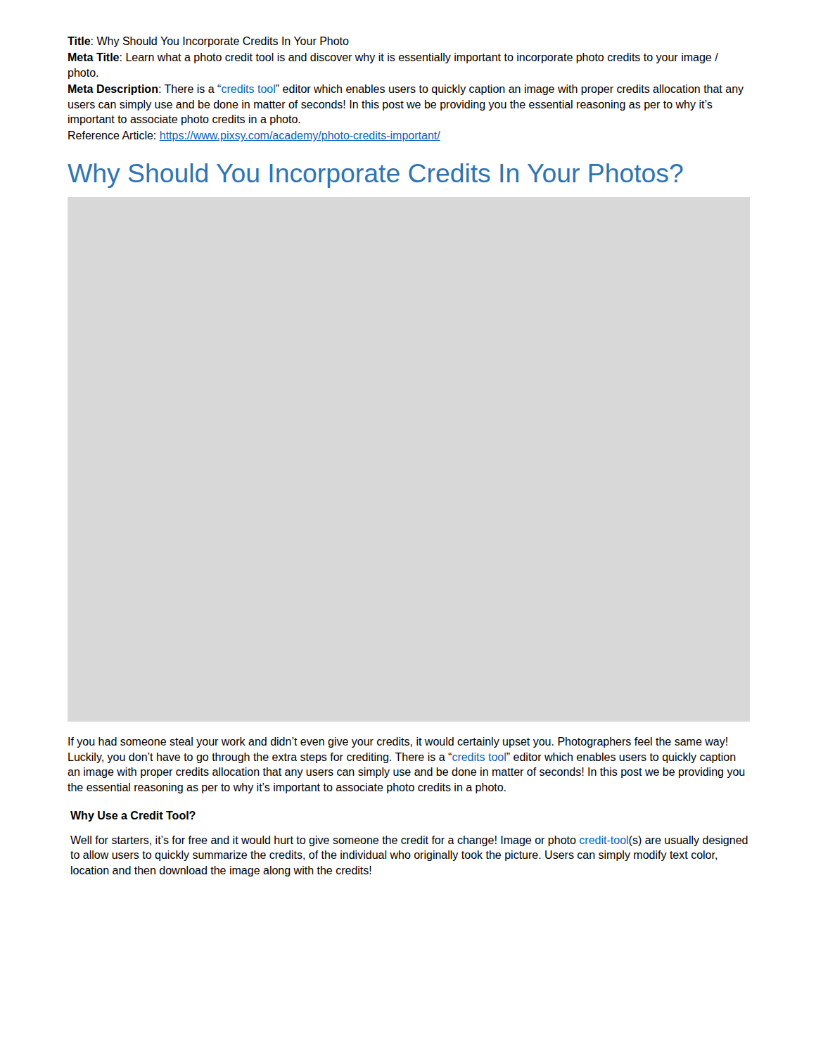Title: Why Should You Incorporate Credits In Your Photo
Meta Title: Learn what a photo credit tool is and discover why it is essentially important to incorporate photo credits to your image / photo.
Meta Description: There is a “credits tool” editor which enables users to quickly caption an image with proper credits allocation that any users can simply use and be done in matter of seconds! In this post we be providing you the essential reasoning as per to why it’s important to associate photo credits in a photo.
Reference Article: https://www.pixsy.com/academy/photo-credits-important/
Why Should You Incorporate Credits In Your Photos?
If you had someone steal your work and didn’t even give your credits, it would certainly upset you. Photographers feel the same way! Luckily, you don’t have to go through the extra steps for crediting. There is a “credits tool” editor which enables users to quickly caption an image with proper credits allocation that any users can simply use and be done in matter of seconds! In this post we be providing you the essential reasoning as per to why it’s important to associate photo credits in a photo.
Why Use a Credit Tool?
Well for starters, it’s for free and it would hurt to give someone the credit for a change! Image or photo credit-tool(s) are usually designed to allow users to quickly summarize the credits, of the individual who originally took the picture. Users can simply modify text color, location and then download the image along with the credits!